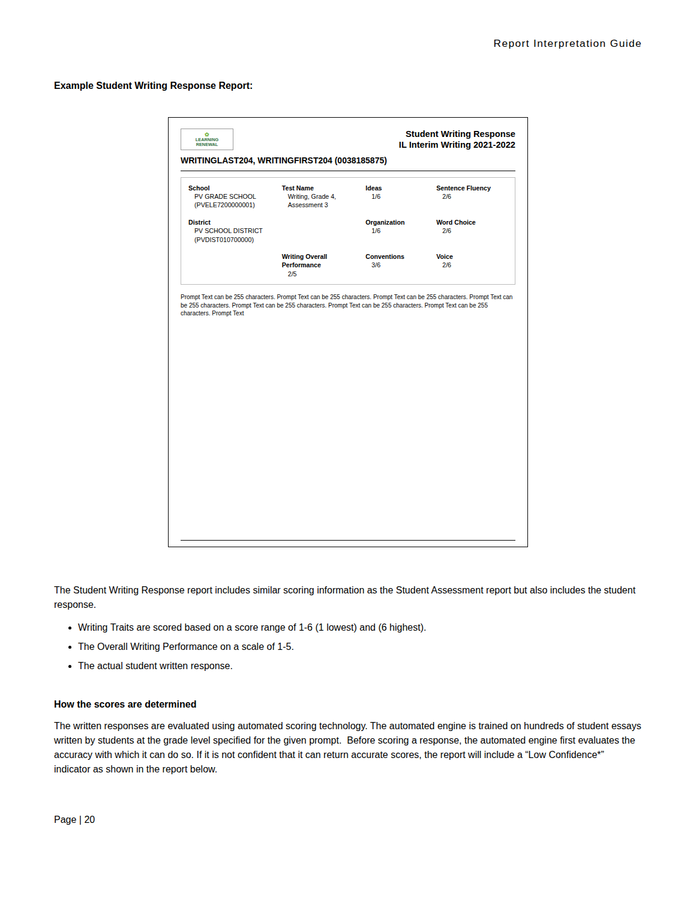Report Interpretation Guide
Example Student Writing Response Report:
✿ LEARNING
RENEWAL
Student Writing Response
IL Interim Writing 2021-2022
WRITINGLAST204, WRITINGFIRST204 (0038185875)
School PV GRADE SCHOOL
(PVELE7200000001)
Test Name Writing, Grade 4,
Assessment 3
Ideas 1/6
Sentence Fluency 2/6
District PV SCHOOL DISTRICT
(PVDIST010700000)
Organization 1/6
Word Choice 2/6
Writing Overall
Performance 2/5
Conventions 3/6
Voice 2/6
Prompt Text can be 255 characters. Prompt Text can be 255 characters. Prompt Text can be 255 characters. Prompt Text can be 255 characters. Prompt Text can be 255 characters. Prompt Text can be 255 characters. Prompt Text can be 255 characters. Prompt Text
The Student Writing Response report includes similar scoring information as the Student Assessment report but also includes the student response.
Writing Traits are scored based on a score range of 1-6 (1 lowest) and (6 highest).
The Overall Writing Performance on a scale of 1-5.
The actual student written response.
How the scores are determined
The written responses are evaluated using automated scoring technology. The automated engine is trained on hundreds of student essays written by students at the grade level specified for the given prompt. Before scoring a response, the automated engine first evaluates the accuracy with which it can do so. If it is not confident that it can return accurate scores, the report will include a “Low Confidence*” indicator as shown in the report below.
Page | 20